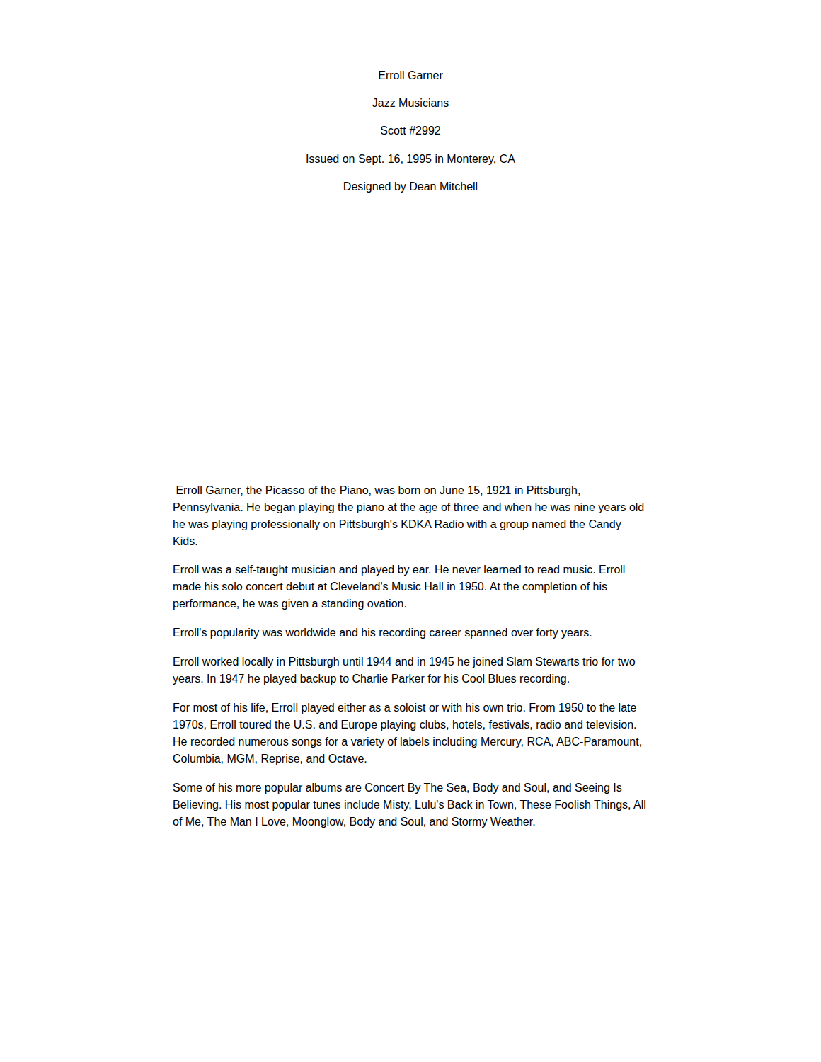Erroll Garner
Jazz Musicians
Scott #2992
Issued on Sept. 16, 1995 in Monterey, CA
Designed by Dean Mitchell
Erroll Garner, the Picasso of the Piano, was born on June 15, 1921 in Pittsburgh, Pennsylvania. He began playing the piano at the age of three and when he was nine years old he was playing professionally on Pittsburgh's KDKA Radio with a group named the Candy Kids.
Erroll was a self-taught musician and played by ear. He never learned to read music. Erroll made his solo concert debut at Cleveland's Music Hall in 1950. At the completion of his performance, he was given a standing ovation.
Erroll's popularity was worldwide and his recording career spanned over forty years.
Erroll worked locally in Pittsburgh until 1944 and in 1945 he joined Slam Stewarts trio for two years. In 1947 he played backup to Charlie Parker for his Cool Blues recording.
For most of his life, Erroll played either as a soloist or with his own trio. From 1950 to the late 1970s, Erroll toured the U.S. and Europe playing clubs, hotels, festivals, radio and television. He recorded numerous songs for a variety of labels including Mercury, RCA, ABC-Paramount, Columbia, MGM, Reprise, and Octave.
Some of his more popular albums are Concert By The Sea, Body and Soul, and Seeing Is Believing. His most popular tunes include Misty, Lulu's Back in Town, These Foolish Things, All of Me, The Man I Love, Moonglow, Body and Soul, and Stormy Weather.